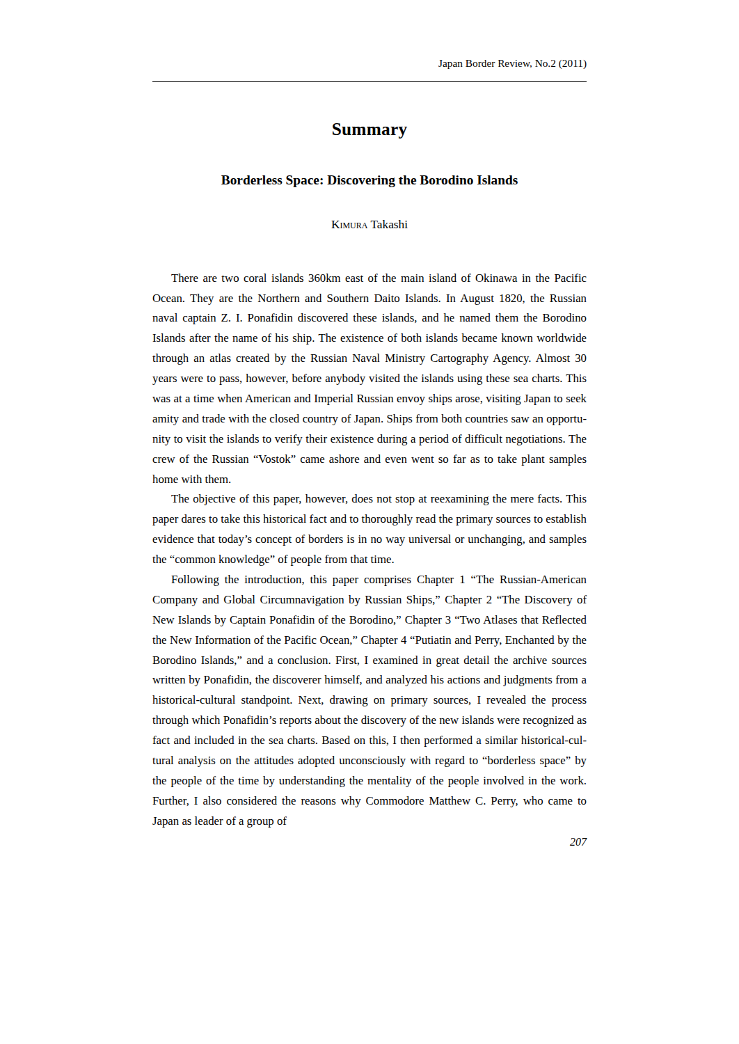Japan Border Review, No.2 (2011)
Summary
Borderless Space: Discovering the Borodino Islands
Kimura Takashi
There are two coral islands 360km east of the main island of Okinawa in the Pacific Ocean. They are the Northern and Southern Daito Islands. In August 1820, the Russian naval captain Z. I. Ponafidin discovered these islands, and he named them the Borodino Islands after the name of his ship. The existence of both islands became known worldwide through an atlas created by the Russian Naval Ministry Cartography Agency. Almost 30 years were to pass, however, before anybody visited the islands using these sea charts. This was at a time when American and Imperial Russian envoy ships arose, visiting Japan to seek amity and trade with the closed country of Japan. Ships from both countries saw an opportunity to visit the islands to verify their existence during a period of difficult negotiations. The crew of the Russian “Vostok” came ashore and even went so far as to take plant samples home with them.
The objective of this paper, however, does not stop at reexamining the mere facts. This paper dares to take this historical fact and to thoroughly read the primary sources to establish evidence that today’s concept of borders is in no way universal or unchanging, and samples the “common knowledge” of people from that time.
Following the introduction, this paper comprises Chapter 1 “The Russian-American Company and Global Circumnavigation by Russian Ships,” Chapter 2 “The Discovery of New Islands by Captain Ponafidin of the Borodino,” Chapter 3 “Two Atlases that Reflected the New Information of the Pacific Ocean,” Chapter 4 “Putiatin and Perry, Enchanted by the Borodino Islands,” and a conclusion. First, I examined in great detail the archive sources written by Ponafidin, the discoverer himself, and analyzed his actions and judgments from a historical-cultural standpoint. Next, drawing on primary sources, I revealed the process through which Ponafidin’s reports about the discovery of the new islands were recognized as fact and included in the sea charts. Based on this, I then performed a similar historical-cultural analysis on the attitudes adopted unconsciously with regard to “borderless space” by the people of the time by understanding the mentality of the people involved in the work. Further, I also considered the reasons why Commodore Matthew C. Perry, who came to Japan as leader of a group of
207